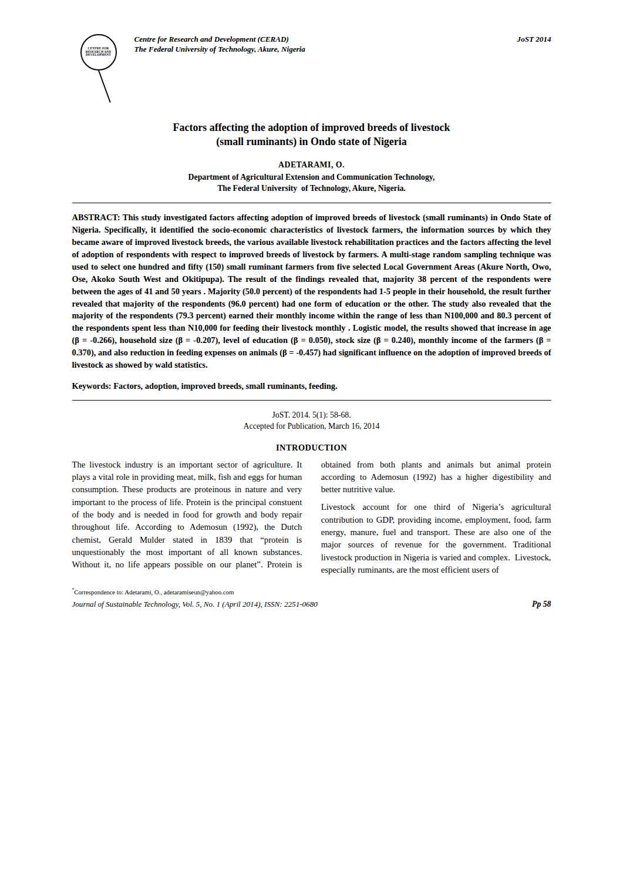CENTRE FOR RESEARCH AND DEVELOPMENT
Centre for Research and Development (CERAD) JoST 2014
The Federal University of Technology, Akure, Nigeria
Factors affecting the adoption of improved breeds of livestock
(small ruminants) in Ondo state of Nigeria
ADETARAMI, O.
Department of Agricultural Extension and Communication Technology,
The Federal University of Technology, Akure, Nigeria.
ABSTRACT: This study investigated factors affecting adoption of improved breeds of livestock (small ruminants) in Ondo State of Nigeria. Specifically, it identified the socio-economic characteristics of livestock farmers, the information sources by which they became aware of improved livestock breeds, the various available livestock rehabilitation practices and the factors affecting the level of adoption of respondents with respect to improved breeds of livestock by farmers. A multi-stage random sampling technique was used to select one hundred and fifty (150) small ruminant farmers from five selected Local Government Areas (Akure North, Owo, Ose, Akoko South West and Okitipupa). The result of the findings revealed that, majority 38 percent of the respondents were between the ages of 41 and 50 years . Majority (50.0 percent) of the respondents had 1-5 people in their household, the result further revealed that majority of the respondents (96.0 percent) had one form of education or the other. The study also revealed that the majority of the respondents (79.3 percent) earned their monthly income within the range of less than N100,000 and 80.3 percent of the respondents spent less than N10,000 for feeding their livestock monthly . Logistic model, the results showed that increase in age (β = -0.266), household size (β = -0.207), level of education (β = 0.050), stock size (β = 0.240), monthly income of the farmers (β = 0.370), and also reduction in feeding expenses on animals (β = -0.457) had significant influence on the adoption of improved breeds of livestock as showed by wald statistics.
Keywords: Factors, adoption, improved breeds, small ruminants, feeding.
JoST. 2014. 5(1): 58-68.
Accepted for Publication, March 16, 2014
INTRODUCTION
The livestock industry is an important sector of agriculture. It plays a vital role in providing meat, milk, fish and eggs for human consumption. These products are proteinous in nature and very important to the process of life. Protein is the principal constuent of the body and is needed in food for growth and body repair throughout life. According to Ademosun (1992), the Dutch chemist, Gerald Mulder stated in 1839 that “protein is unquestionably the most important of all known substances. Without it, no life appears possible on our planet”. Protein is obtained from both plants and animals but animal protein according to Ademosun (1992) has a higher digestibility and better nutritive value.
Livestock account for one third of Nigeria’s agricultural contribution to GDP, providing income, employment, food, farm energy, manure, fuel and transport. These are also one of the major sources of revenue for the government. Traditional livestock production in Nigeria is varied and complex. Livestock, especially ruminants, are the most efficient users of
*Correspondence to: Adetarami, O., adetaramiseun@yahoo.com
Journal of Sustainable Technology, Vol. 5, No. 1 (April 2014), ISSN: 2251-0680 Pp 58